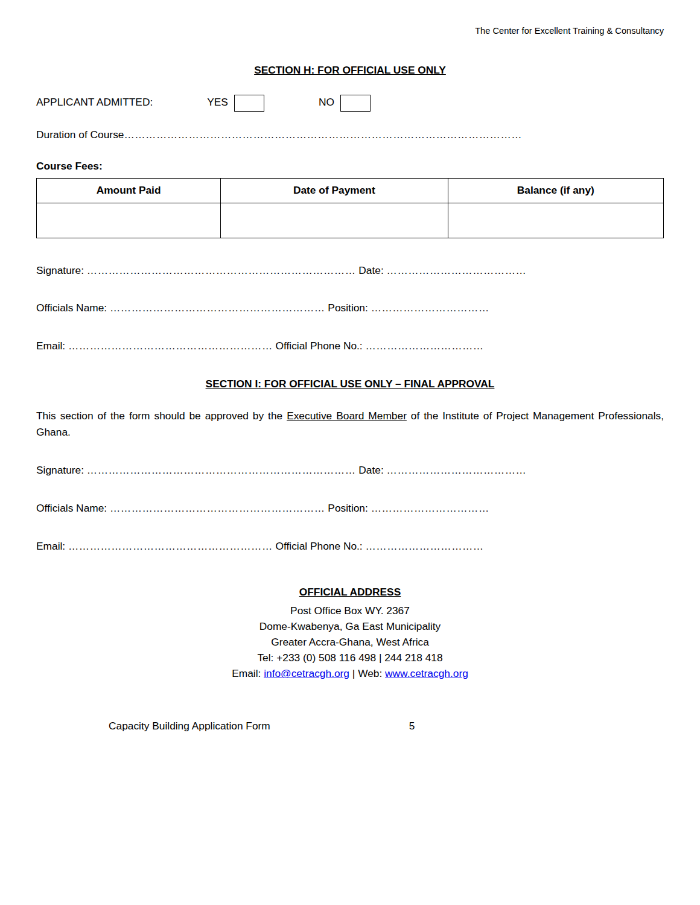The Center for Excellent Training & Consultancy
SECTION H: FOR OFFICIAL USE ONLY
APPLICANT ADMITTED: YES NO
Duration of Course…………………………………………………………………………………………………
Course Fees:
| Amount Paid | Date of Payment | Balance (if any) |
| --- | --- | --- |
Signature: ………………………………………………………………… Date: …………………………………
Officials Name: …………………………………………………… Position: ……………………………
Email: ………………………………………………… Official Phone No.: ……………………………
SECTION I: FOR OFFICIAL USE ONLY – FINAL APPROVAL
This section of the form should be approved by the Executive Board Member of the Institute of Project Management Professionals, Ghana.
Signature: ………………………………………………………………… Date: …………………………………
Officials Name: …………………………………………………… Position: ……………………………
Email: ………………………………………………… Official Phone No.: ……………………………
OFFICIAL ADDRESS
Post Office Box WY. 2367
Dome-Kwabenya, Ga East Municipality
Greater Accra-Ghana, West Africa
Tel: +233 (0) 508 116 498 | 244 218 418
Email: info@cetracgh.org | Web: www.cetracgh.org
Capacity Building Application Form 5